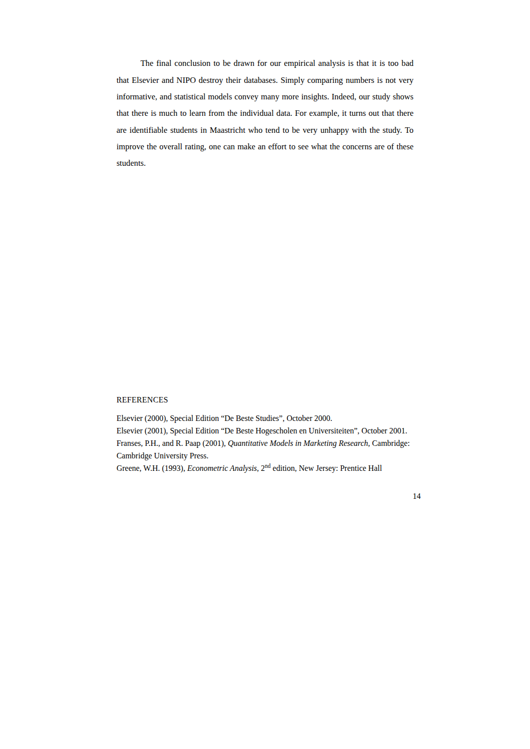The final conclusion to be drawn for our empirical analysis is that it is too bad that Elsevier and NIPO destroy their databases. Simply comparing numbers is not very informative, and statistical models convey many more insights. Indeed, our study shows that there is much to learn from the individual data. For example, it turns out that there are identifiable students in Maastricht who tend to be very unhappy with the study. To improve the overall rating, one can make an effort to see what the concerns are of these students.
REFERENCES
Elsevier (2000), Special Edition “De Beste Studies”, October 2000.
Elsevier (2001), Special Edition “De Beste Hogescholen en Universiteiten”, October 2001.
Franses, P.H., and R. Paap (2001), Quantitative Models in Marketing Research, Cambridge: Cambridge University Press.
Greene, W.H. (1993), Econometric Analysis, 2nd edition, New Jersey: Prentice Hall
14